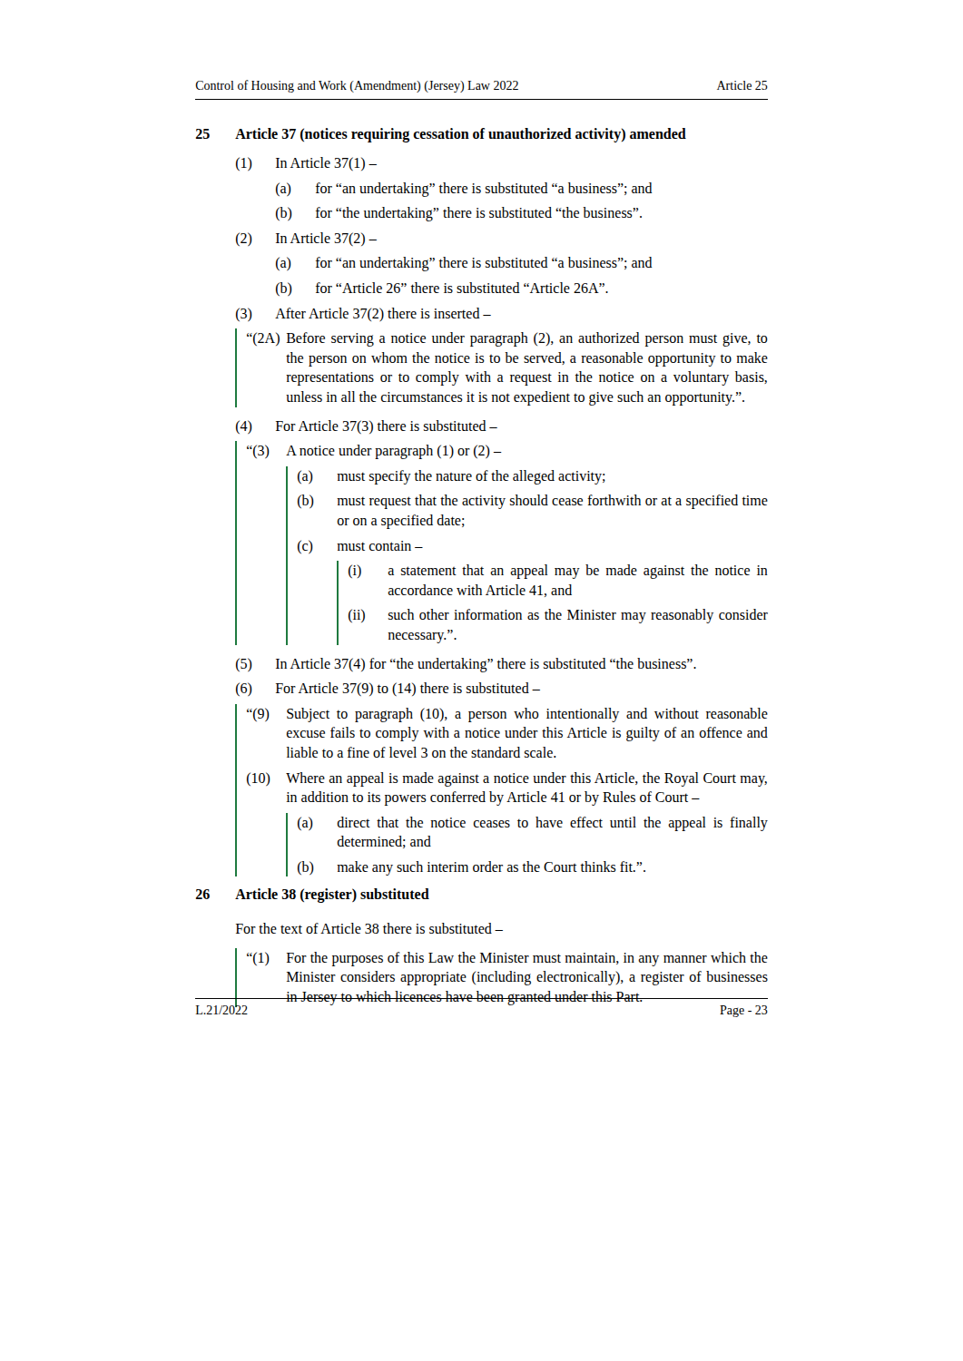Control of Housing and Work (Amendment) (Jersey) Law 2022
Article 25
25 Article 37 (notices requiring cessation of unauthorized activity) amended
(1)
In Article 37(1) –
(a)
for “an undertaking” there is substituted “a business”; and
(b)
for “the undertaking” there is substituted “the business”.
(2)
In Article 37(2) –
(a)
for “an undertaking” there is substituted “a business”; and
(b)
for “Article 26” there is substituted “Article 26A”.
(3)
After Article 37(2) there is inserted –
“(2A)
Before serving a notice under paragraph (2), an authorized person must give, to the person on whom the notice is to be served, a reasonable opportunity to make representations or to comply with a request in the notice on a voluntary basis, unless in all the circumstances it is not expedient to give such an opportunity.”.
(4)
For Article 37(3) there is substituted –
“(3)
A notice under paragraph (1) or (2) –
(a)
must specify the nature of the alleged activity;
(b)
must request that the activity should cease forthwith or at a specified time or on a specified date;
(c)
must contain –
(i)
a statement that an appeal may be made against the notice in accordance with Article 41, and
(ii)
such other information as the Minister may reasonably consider necessary.”.
(5)
In Article 37(4) for “the undertaking” there is substituted “the business”.
(6)
For Article 37(9) to (14) there is substituted –
“(9)
Subject to paragraph (10), a person who intentionally and without reasonable excuse fails to comply with a notice under this Article is guilty of an offence and liable to a fine of level 3 on the standard scale.
(10)
Where an appeal is made against a notice under this Article, the Royal Court may, in addition to its powers conferred by Article 41 or by Rules of Court –
(a)
direct that the notice ceases to have effect until the appeal is finally determined; and
(b)
make any such interim order as the Court thinks fit.”.
26 Article 38 (register) substituted
For the text of Article 38 there is substituted –
“(1)
For the purposes of this Law the Minister must maintain, in any manner which the Minister considers appropriate (including electronically), a register of businesses in Jersey to which licences have been granted under this Part.
L.21/2022
Page - 23